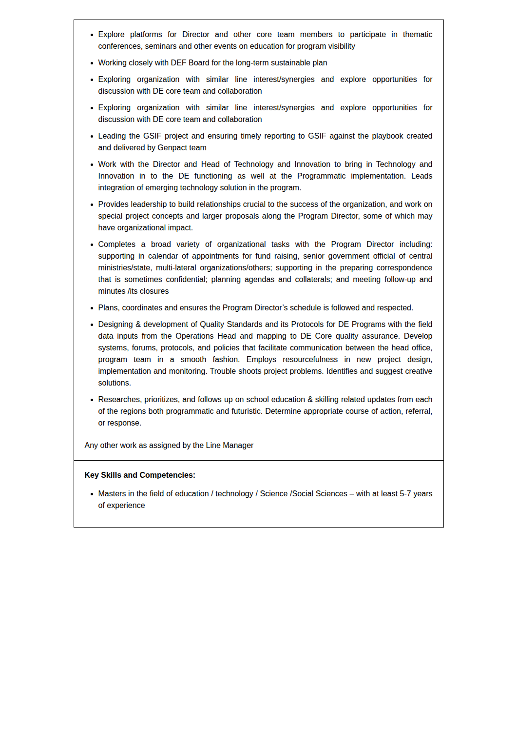Explore platforms for Director and other core team members to participate in thematic conferences, seminars and other events on education for program visibility
Working closely with DEF Board for the long-term sustainable plan
Exploring organization with similar line interest/synergies and explore opportunities for discussion with DE core team and collaboration
Exploring organization with similar line interest/synergies and explore opportunities for discussion with DE core team and collaboration
Leading the GSIF project and ensuring timely reporting to GSIF against the playbook created and delivered by Genpact team
Work with the Director and Head of Technology and Innovation to bring in Technology and Innovation in to the DE functioning as well at the Programmatic implementation. Leads integration of emerging technology solution in the program.
Provides leadership to build relationships crucial to the success of the organization, and work on special project concepts and larger proposals along the Program Director, some of which may have organizational impact.
Completes a broad variety of organizational tasks with the Program Director including: supporting in calendar of appointments for fund raising, senior government official of central ministries/state, multi-lateral organizations/others; supporting in the preparing correspondence that is sometimes confidential; planning agendas and collaterals; and meeting follow-up and minutes /its closures
Plans, coordinates and ensures the Program Director’s schedule is followed and respected.
Designing & development of Quality Standards and its Protocols for DE Programs with the field data inputs from the Operations Head and mapping to DE Core quality assurance. Develop systems, forums, protocols, and policies that facilitate communication between the head office, program team in a smooth fashion. Employs resourcefulness in new project design, implementation and monitoring. Trouble shoots project problems. Identifies and suggest creative solutions.
Researches, prioritizes, and follows up on school education & skilling related updates from each of the regions both programmatic and futuristic. Determine appropriate course of action, referral, or response.
Any other work as assigned by the Line Manager
Key Skills and Competencies:
Masters in the field of education / technology / Science /Social Sciences – with at least 5-7 years of experience